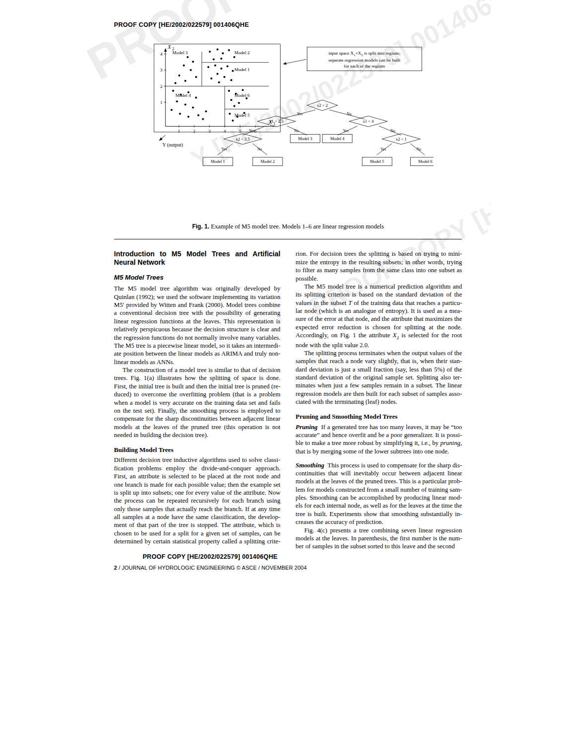PROOF
Y [HE/2002/022579] 001406QHE
PROOF COPY [HE/2002/022579] 001406QHE
PROOF COPY [HE/2002/022579] 001406QHE
X 2 X 1 4 3 2 1 1 2 3 4 5 6 Model 3 Model 2 Model 1 Model 4 Model 6 Model 5 Y (output) input space X1×X2 is split into regions; separate regression models can be built for each of the regions x2 > 2 Yes No x1 > 2.5 x1 < 4 Yes No Yes No x2 < 3.5 Model 3 Model 4 x2 < 1 Yes No Yes No Model 1 Model 2 Model 5 Model 6
Fig. 1. Example of M5 model tree. Models 1–6 are linear regression models
Introduction to M5 Model Trees and Artificial Neural Network
M5 Model Trees
The M5 model tree algorithm was originally developed by Quinlan (1992); we used the software implementing its variation M5′ provided by Witten and Frank (2000). Model trees combine a conventional decision tree with the possibility of generating linear regression functions at the leaves. This representation is relatively perspicuous because the decision structure is clear and the regression functions do not normally involve many variables. The M5 tree is a piecewise linear model, so it takes an intermediate position between the linear models as ARIMA and truly nonlinear models as ANNs.
The construction of a model tree is similar to that of decision trees. Fig. 1(a) illustrates how the splitting of space is done. First, the initial tree is built and then the initial tree is pruned (reduced) to overcome the overfitting problem (that is a problem when a model is very accurate on the training data set and fails on the test set). Finally, the smoothing process is employed to compensate for the sharp discontinuities between adjacent linear models at the leaves of the pruned tree (this operation is not needed in building the decision tree).
Building Model Trees
Different decision tree inductive algorithms used to solve classification problems employ the divide-and-conquer approach. First, an attribute is selected to be placed at the root node and one branch is made for each possible value; then the example set is split up into subsets; one for every value of the attribute. Now the process can be repeated recursively for each branch using only those samples that actually reach the branch. If at any time all samples at a node have the same classification, the development of that part of the tree is stopped. The attribute, which is chosen to be used for a split for a given set of samples, can be determined by certain statistical property called a splitting criterion. For decision trees the splitting is based on trying to minimize the entropy in the resulting subsets; in other words, trying to filter as many samples from the same class into one subset as possible.
The M5 model tree is a numerical prediction algorithm and its splitting criterion is based on the standard deviation of the values in the subset T of the training data that reaches a particular node (which is an analogue of entropy). It is used as a measure of the error at that node, and the attribute that maximizes the expected error reduction is chosen for splitting at the node. Accordingly, on Fig. 1 the attribute X2 is selected for the root node with the split value 2.0.
The splitting process terminates when the output values of the samples that reach a node vary slightly, that is, when their standard deviation is just a small fraction (say, less than 5%) of the standard deviation of the original sample set. Splitting also terminates when just a few samples remain in a subset. The linear regression models are then built for each subset of samples associated with the terminating (leaf) nodes.
Pruning and Smoothing Model Trees
Pruning If a generated tree has too many leaves, it may be “too accurate” and hence overfit and be a poor generalizer. It is possible to make a tree more robust by simplifying it, i.e., by pruning, that is by merging some of the lower subtrees into one node.
Smoothing This process is used to compensate for the sharp discontinuities that will inevitably occur between adjacent linear models at the leaves of the pruned trees. This is a particular problem for models constructed from a small number of training samples. Smoothing can be accomplished by producing linear models for each internal node, as well as for the leaves at the time the tree is built. Experiments show that smoothing substantially increases the accuracy of prediction.
Fig. 4(c) presents a tree combining seven linear regression models at the leaves. In parenthesis, the first number is the number of samples in the subset sorted to this leave and the second
2 / JOURNAL OF HYDROLOGIC ENGINEERING © ASCE / NOVEMBER 2004
PROOF COPY [HE/2002/022579] 001406QHE